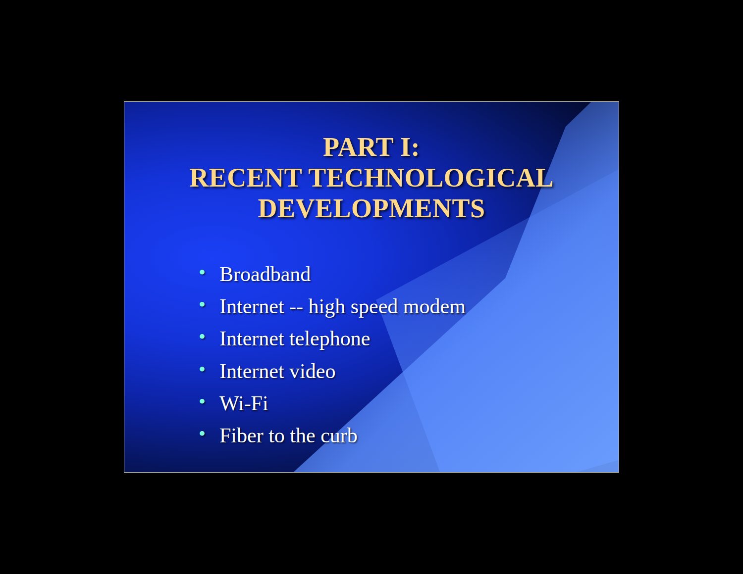PART I:
RECENT TECHNOLOGICAL
DEVELOPMENTS
Broadband
Internet -- high speed modem
Internet telephone
Internet video
Wi-Fi
Fiber to the curb